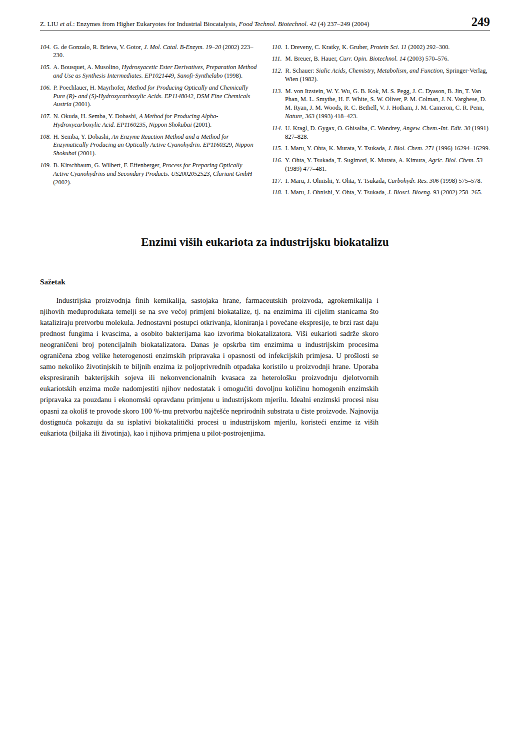Z. LIU et al.: Enzymes from Higher Eukaryotes for Industrial Biocatalysis, Food Technol. Biotechnol. 42 (4) 237–249 (2004)
249
104. G. de Gonzalo, R. Brieva, V. Gotor, J. Mol. Catal. B-Enzym. 19–20 (2002) 223–230.
105. A. Bousquet, A. Musolino, Hydroxyacetic Ester Derivatives, Preparation Method and Use as Synthesis Intermediates. EP1021449, Sanofi-Synthelabo (1998).
106. P. Poechlauer, H. Mayrhofer, Method for Producing Optically and Chemically Pure (R)- and (S)-Hydroxycarboxylic Acids. EP1148042, DSM Fine Chemicals Austria (2001).
107. N. Okuda, H. Semba, Y. Dobashi, A Method for Producing Alpha-Hydroxycarboxylic Acid. EP1160235, Nippon Shokubai (2001).
108. H. Semba, Y. Dobashi, An Enzyme Reaction Method and a Method for Enzymatically Producing an Optically Active Cyanohydrin. EP1160329, Nippon Shokubai (2001).
109. B. Kirschbaum, G. Wilbert, F. Effenberger, Process for Preparing Optically Active Cyanohydrins and Secondary Products. US2002052523, Clariant GmbH (2002).
110. I. Dreveny, C. Kratky, K. Gruber, Protein Sci. 11 (2002) 292–300.
111. M. Breuer, B. Hauer, Curr. Opin. Biotechnol. 14 (2003) 570–576.
112. R. Schauer: Sialic Acids, Chemistry, Metabolism, and Function, Springer-Verlag, Wien (1982).
113. M. von Itzstein, W. Y. Wu, G. B. Kok, M. S. Pegg, J. C. Dyason, B. Jin, T. Van Phan, M. L. Smythe, H. F. White, S. W. Oliver, P. M. Colman, J. N. Varghese, D. M. Ryan, J. M. Woods, R. C. Bethell, V. J. Hotham, J. M. Cameron, C. R. Penn, Nature, 363 (1993) 418–423.
114. U. Kragl, D. Gygax, O. Ghisalba, C. Wandrey, Angew. Chem.-Int. Edit. 30 (1991) 827–828.
115. I. Maru, Y. Ohta, K. Murata, Y. Tsukada, J. Biol. Chem. 271 (1996) 16294–16299.
116. Y. Ohta, Y. Tsukada, T. Sugimori, K. Murata, A. Kimura, Agric. Biol. Chem. 53 (1989) 477–481.
117. I. Maru, J. Ohnishi, Y. Ohta, Y. Tsukada, Carbohydr. Res. 306 (1998) 575–578.
118. I. Maru, J. Ohnishi, Y. Ohta, Y. Tsukada, J. Biosci. Bioeng. 93 (2002) 258–265.
Enzimi viših eukariota za industrijsku biokatalizu
Sažetak
Industrijska proizvodnja finih kemikalija, sastojaka hrane, farmaceutskih proizvoda, agrokemikalija i njihovih međuprodukata temelji se na sve većoj primjeni biokatalize, tj. na enzimima ili cijelim stanicama što kataliziraju pretvorbu molekula. Jednostavni postupci otkrivanja, kloniranja i povećane ekspresije, te brzi rast daju prednost fungima i kvascima, a osobito bakterijama kao izvorima biokatalizatora. Viši eukarioti sadrže skoro neograničeni broj potencijalnih biokatalizatora. Danas je opskrba tim enzimima u industrijskim procesima ograničena zbog velike heterogenosti enzimskih pripravaka i opasnosti od infekcijskih primjesa. U prošlosti se samo nekoliko životinjskih te biljnih enzima iz poljoprivrednih otpadaka koristilo u proizvodnji hrane. Uporaba ekspresiranih bakterijskih sojeva ili nekonvencionalnih kvasaca za heterološku proizvodnju djelotvornih eukariotskih enzima može nadomjestiti njihov nedostatak i omogućiti dovoljnu količinu homogenih enzimskih pripravaka za pouzdanu i ekonomski opravdanu primjenu u industrijskom mjerilu. Idealni enzimski procesi nisu opasni za okoliš te provode skoro 100 %-tnu pretvorbu najčešće neprirodnih substrata u čiste proizvode. Najnovija dostignuća pokazuju da su isplativi biokatalitički procesi u industrijskom mjerilu, koristeći enzime iz viših eukariota (biljaka ili životinja), kao i njihova primjena u pilot-postrojenjima.